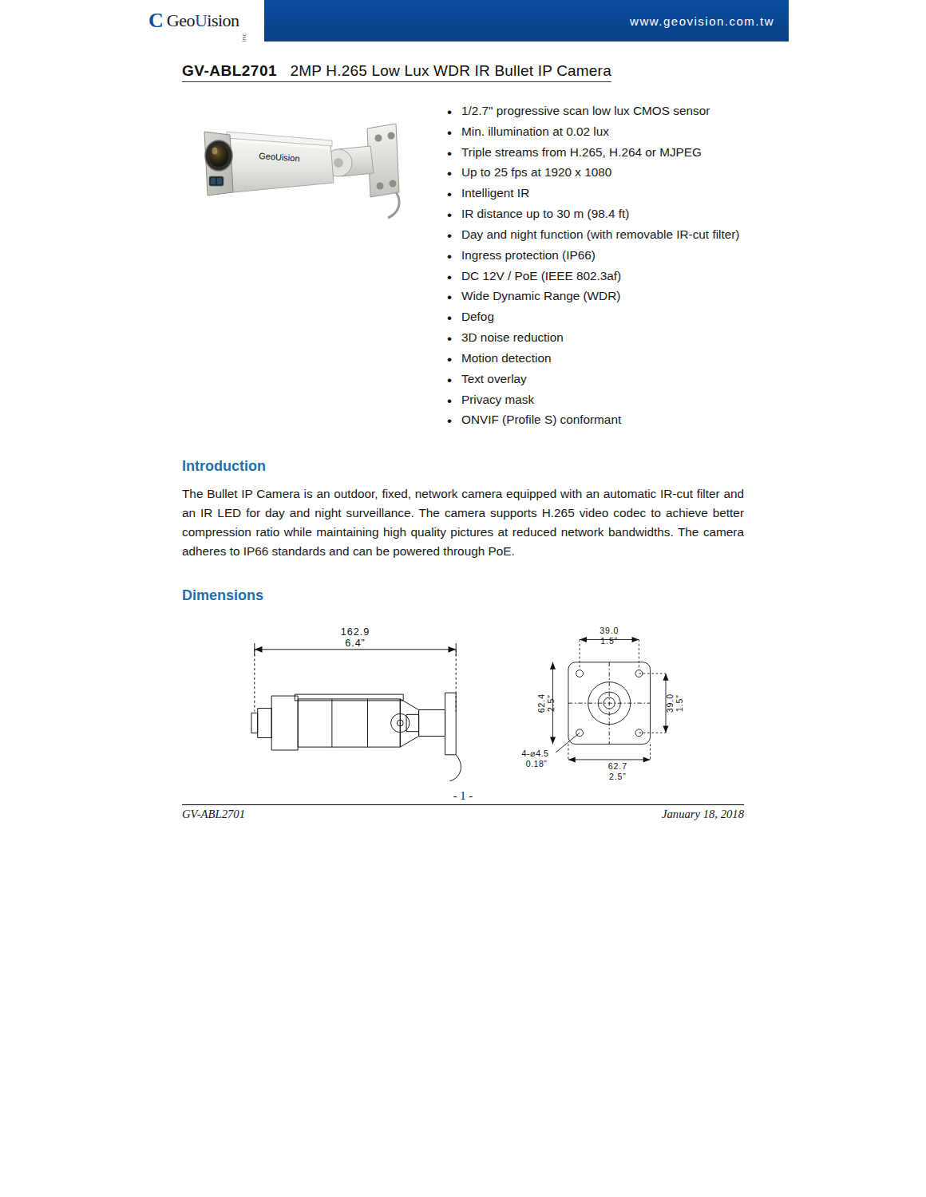C GeoUision inc
www.geovision.com.tw
GV-ABL2701 2MP H.265 Low Lux WDR IR Bullet IP Camera
GeoUision
1/2.7" progressive scan low lux CMOS sensor
Min. illumination at 0.02 lux
Triple streams from H.265, H.264 or MJPEG
Up to 25 fps at 1920 x 1080
Intelligent IR
IR distance up to 30 m (98.4 ft)
Day and night function (with removable IR-cut filter)
Ingress protection (IP66)
DC 12V / PoE (IEEE 802.3af)
Wide Dynamic Range (WDR)
Defog
3D noise reduction
Motion detection
Text overlay
Privacy mask
ONVIF (Profile S) conformant
Introduction
The Bullet IP Camera is an outdoor, fixed, network camera equipped with an automatic IR-cut filter and an IR LED for day and night surveillance. The camera supports H.265 video codec to achieve better compression ratio while maintaining high quality pictures at reduced network bandwidths. The camera adheres to IP66 standards and can be powered through PoE.
Dimensions
162.9 6.4”
39.0 1.5” 62.4 2.5” 39.0 1.5” 62.7 2.5” 4-⌀4.5 0.18”
- 1 -
GV-ABL2701 January 18, 2018